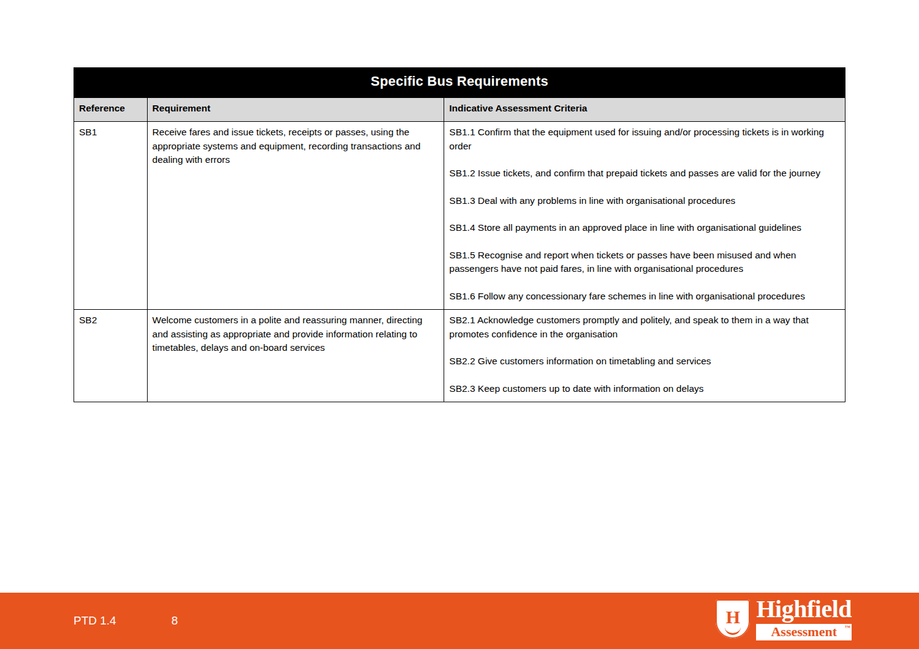| Specific Bus Requirements |
| --- |
| Reference | Requirement | Indicative Assessment Criteria |
| SB1 | Receive fares and issue tickets, receipts or passes, using the appropriate systems and equipment, recording transactions and dealing with errors | SB1.1 Confirm that the equipment used for issuing and/or processing tickets is in working order SB1.2 Issue tickets, and confirm that prepaid tickets and passes are valid for the journey SB1.3 Deal with any problems in line with organisational procedures SB1.4 Store all payments in an approved place in line with organisational guidelines SB1.5 Recognise and report when tickets or passes have been misused and when passengers have not paid fares, in line with organisational procedures SB1.6 Follow any concessionary fare schemes in line with organisational procedures |
| SB2 | Welcome customers in a polite and reassuring manner, directing and assisting as appropriate and provide information relating to timetables, delays and on-board services | SB2.1 Acknowledge customers promptly and politely, and speak to them in a way that promotes confidence in the organisation SB2.2 Give customers information on timetabling and services SB2.3 Keep customers up to date with information on delays |
PTD 1.4
8
H
Highfield
Assessment™